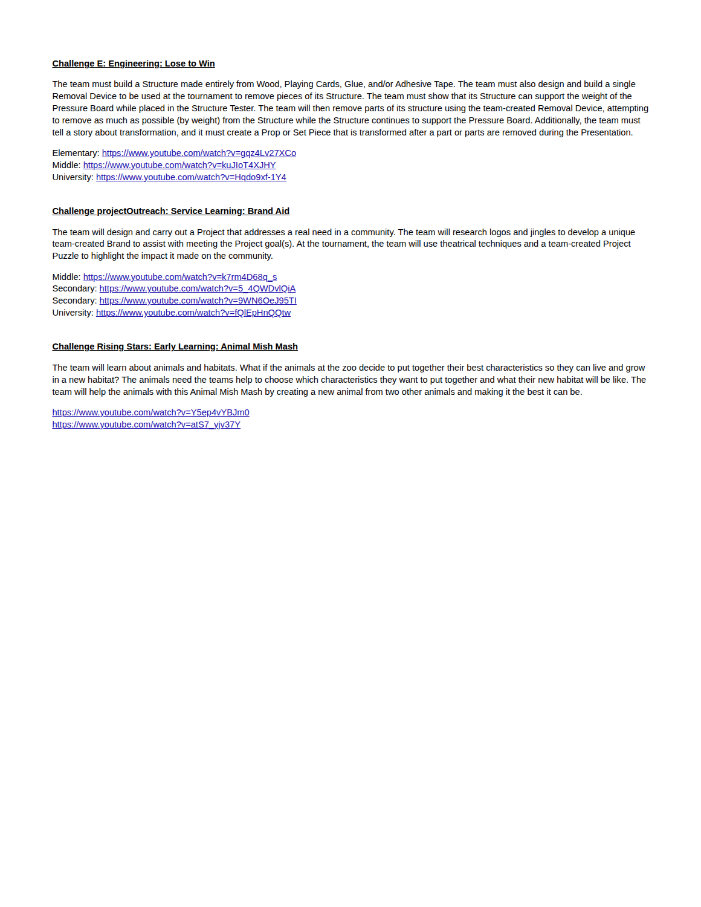Challenge E: Engineering: Lose to Win
The team must build a Structure made entirely from Wood, Playing Cards, Glue, and/or Adhesive Tape. The team must also design and build a single Removal Device to be used at the tournament to remove pieces of its Structure. The team must show that its Structure can support the weight of the Pressure Board while placed in the Structure Tester. The team will then remove parts of its structure using the team-created Removal Device, attempting to remove as much as possible (by weight) from the Structure while the Structure continues to support the Pressure Board. Additionally, the team must tell a story about transformation, and it must create a Prop or Set Piece that is transformed after a part or parts are removed during the Presentation.
Elementary: https://www.youtube.com/watch?v=gqz4Lv27XCo
Middle: https://www.youtube.com/watch?v=kuJIoT4XJHY
University: https://www.youtube.com/watch?v=Hqdo9xf-1Y4
Challenge projectOutreach: Service Learning: Brand Aid
The team will design and carry out a Project that addresses a real need in a community. The team will research logos and jingles to develop a unique team-created Brand to assist with meeting the Project goal(s). At the tournament, the team will use theatrical techniques and a team-created Project Puzzle to highlight the impact it made on the community.
Middle: https://www.youtube.com/watch?v=k7rm4D68q_s
Secondary: https://www.youtube.com/watch?v=5_4QWDvlQiA
Secondary: https://www.youtube.com/watch?v=9WN6OeJ95TI
University: https://www.youtube.com/watch?v=fQlEpHnQQtw
Challenge Rising Stars: Early Learning: Animal Mish Mash
The team will learn about animals and habitats. What if the animals at the zoo decide to put together their best characteristics so they can live and grow in a new habitat? The animals need the teams help to choose which characteristics they want to put together and what their new habitat will be like. The team will help the animals with this Animal Mish Mash by creating a new animal from two other animals and making it the best it can be.
https://www.youtube.com/watch?v=Y5ep4vYBJm0
https://www.youtube.com/watch?v=atS7_yjv37Y